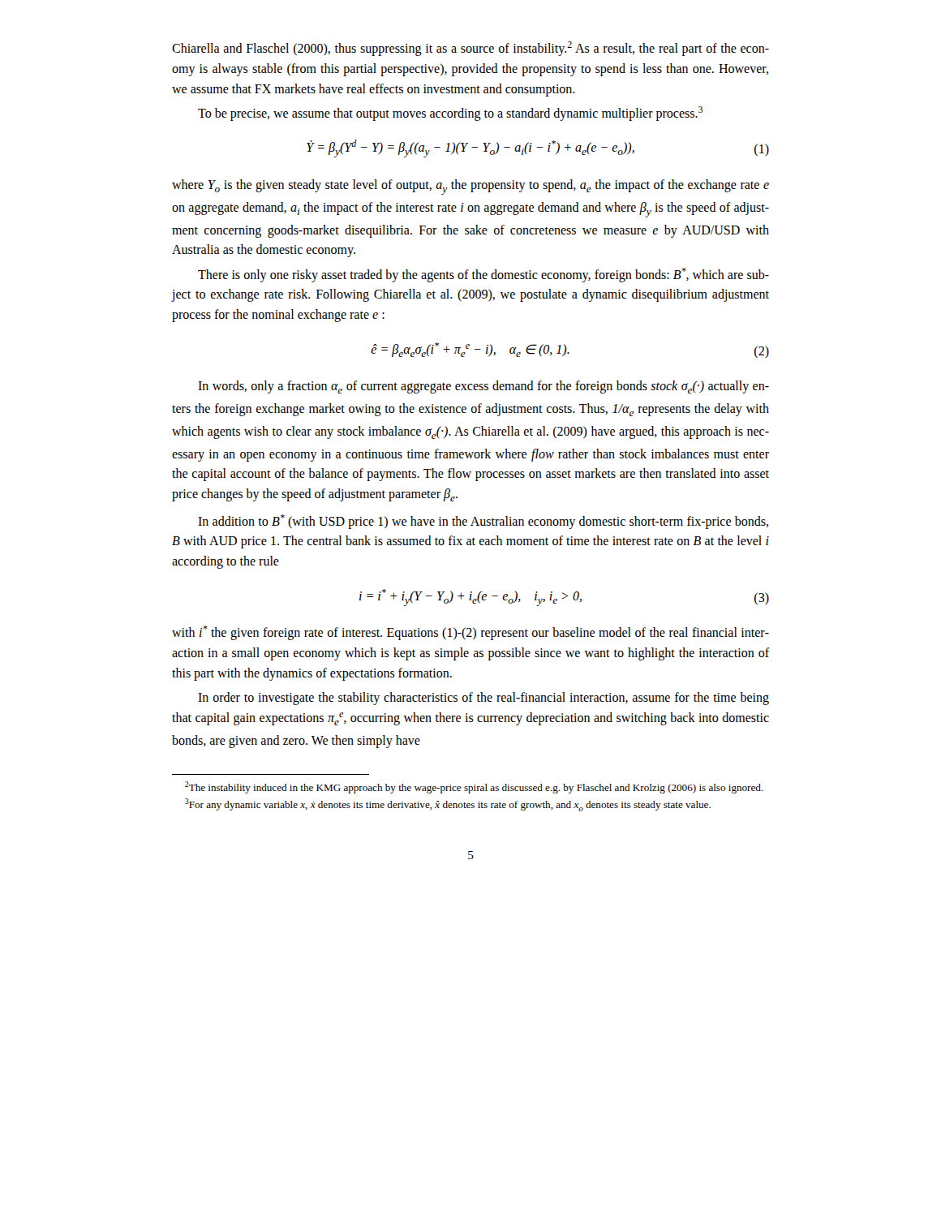Chiarella and Flaschel (2000), thus suppressing it as a source of instability.2 As a result, the real part of the economy is always stable (from this partial perspective), provided the propensity to spend is less than one. However, we assume that FX markets have real effects on investment and consumption.
To be precise, we assume that output moves according to a standard dynamic multiplier process.3
Ẏ = βy(Yd − Y) = βy((ay − 1)(Y − Yo) − ai(i − i*) + ae(e − eo)), (1)
where Yo is the given steady state level of output, ay the propensity to spend, ae the impact of the exchange rate e on aggregate demand, ai the impact of the interest rate i on aggregate demand and where βy is the speed of adjustment concerning goods-market disequilibria. For the sake of concreteness we measure e by AUD/USD with Australia as the domestic economy.
There is only one risky asset traded by the agents of the domestic economy, foreign bonds: B*, which are subject to exchange rate risk. Following Chiarella et al. (2009), we postulate a dynamic disequilibrium adjustment process for the nominal exchange rate e :
ê = βeαeσe(i* + πee − i), αe ∈ (0, 1). (2)
In words, only a fraction αe of current aggregate excess demand for the foreign bonds stock σe(·) actually enters the foreign exchange market owing to the existence of adjustment costs. Thus, 1/αe represents the delay with which agents wish to clear any stock imbalance σe(·). As Chiarella et al. (2009) have argued, this approach is necessary in an open economy in a continuous time framework where flow rather than stock imbalances must enter the capital account of the balance of payments. The flow processes on asset markets are then translated into asset price changes by the speed of adjustment parameter βe.
In addition to B* (with USD price 1) we have in the Australian economy domestic short-term fix-price bonds, B with AUD price 1. The central bank is assumed to fix at each moment of time the interest rate on B at the level i according to the rule
i = i* + iy(Y − Yo) + ie(e − eo), iy, ie > 0, (3)
with i* the given foreign rate of interest. Equations (1)-(2) represent our baseline model of the real financial interaction in a small open economy which is kept as simple as possible since we want to highlight the interaction of this part with the dynamics of expectations formation.
In order to investigate the stability characteristics of the real-financial interaction, assume for the time being that capital gain expectations πee, occurring when there is currency depreciation and switching back into domestic bonds, are given and zero. We then simply have
2The instability induced in the KMG approach by the wage-price spiral as discussed e.g. by Flaschel and Krolzig (2006) is also ignored.
3For any dynamic variable x, ẋ denotes its time derivative, x̂ denotes its rate of growth, and xo denotes its steady state value.
5